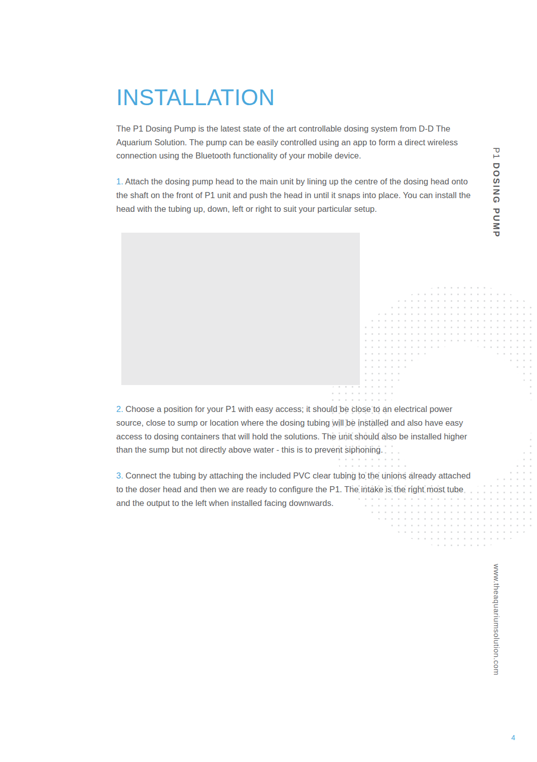INSTALLATION
The P1 Dosing Pump is the latest state of the art controllable dosing system from D-D The Aquarium Solution. The pump can be easily controlled using an app to form a direct wireless connection using the Bluetooth functionality of your mobile device.
1. Attach the dosing pump head to the main unit by lining up the centre of the dosing head onto the shaft on the front of P1 unit and push the head in until it snaps into place. You can install the head with the tubing up, down, left or right to suit your particular setup.
2. Choose a position for your P1 with easy access; it should be close to an electrical power source, close to sump or location where the dosing tubing will be installed and also have easy access to dosing containers that will hold the solutions. The unit should also be installed higher than the sump but not directly above water - this is to prevent siphoning.
3. Connect the tubing by attaching the included PVC clear tubing to the unions already attached to the doser head and then we are ready to configure the P1. The intake is the right most tube and the output to the left when installed facing downwards.
P1 DOSING PUMP www.theaquariumsolution.com
4